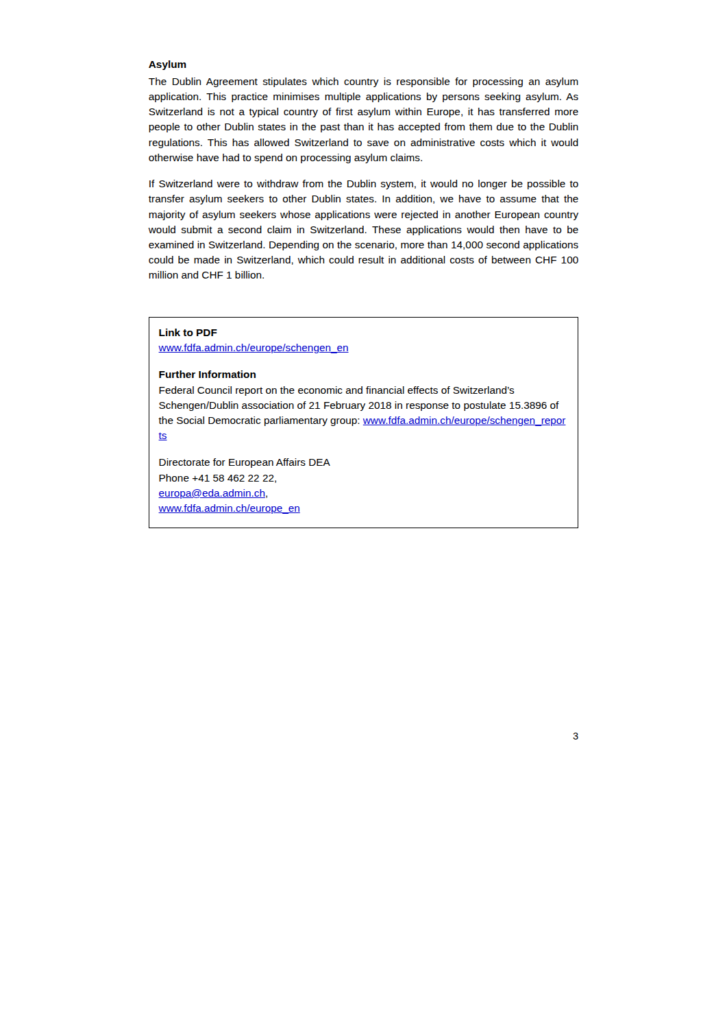Asylum
The Dublin Agreement stipulates which country is responsible for processing an asylum application. This practice minimises multiple applications by persons seeking asylum. As Switzerland is not a typical country of first asylum within Europe, it has transferred more people to other Dublin states in the past than it has accepted from them due to the Dublin regulations. This has allowed Switzerland to save on administrative costs which it would otherwise have had to spend on processing asylum claims.
If Switzerland were to withdraw from the Dublin system, it would no longer be possible to transfer asylum seekers to other Dublin states. In addition, we have to assume that the majority of asylum seekers whose applications were rejected in another European country would submit a second claim in Switzerland. These applications would then have to be examined in Switzerland. Depending on the scenario, more than 14,000 second applications could be made in Switzerland, which could result in additional costs of between CHF 100 million and CHF 1 billion.
Link to PDF
www.fdfa.admin.ch/europe/schengen_en
Further Information
Federal Council report on the economic and financial effects of Switzerland’s Schengen/Dublin association of 21 February 2018 in response to postulate 15.3896 of the Social Democratic parliamentary group: www.fdfa.admin.ch/europe/schengen_reports
Directorate for European Affairs DEA
Phone +41 58 462 22 22,
europa@eda.admin.ch,
www.fdfa.admin.ch/europe_en
3